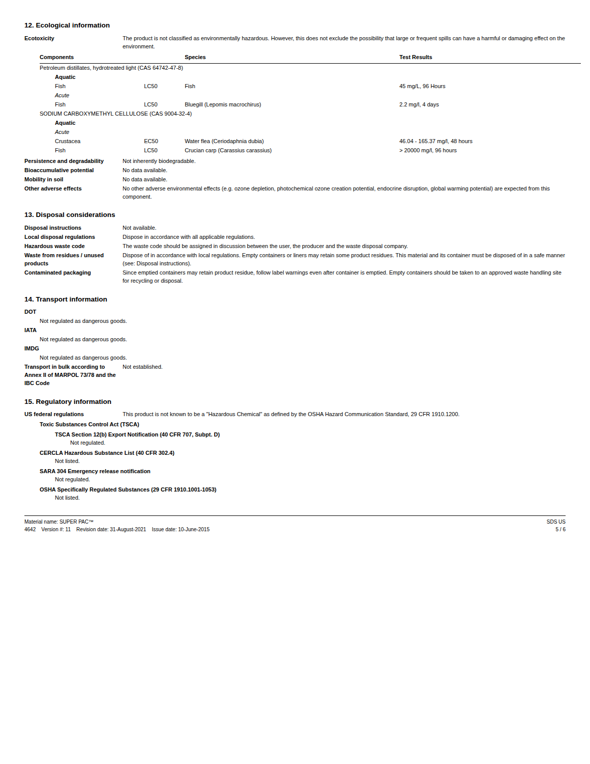12. Ecological information
Ecotoxicity
The product is not classified as environmentally hazardous. However, this does not exclude the possibility that large or frequent spills can have a harmful or damaging effect on the environment.
| Components | | Species | Test Results |
| --- | --- | --- | --- |
| Petroleum distillates, hydrotreated light (CAS 64742-47-8) |
| Aquatic | | | |
| Fish | LC50 | Fish | 45 mg/L, 96 Hours |
| Acute | | | |
| Fish | LC50 | Bluegill (Lepomis macrochirus) | 2.2 mg/l, 4 days |
| SODIUM CARBOXYMETHYL CELLULOSE (CAS 9004-32-4) |
| Aquatic | | | |
| Acute | | | |
| Crustacea | EC50 | Water flea (Ceriodaphnia dubia) | 46.04 - 165.37 mg/l, 48 hours |
| Fish | LC50 | Crucian carp (Carassius carassius) | > 20000 mg/l, 96 hours |
Persistence and degradability
Not inherently biodegradable.
Bioaccumulative potential
No data available.
Mobility in soil
No data available.
Other adverse effects
No other adverse environmental effects (e.g. ozone depletion, photochemical ozone creation potential, endocrine disruption, global warming potential) are expected from this component.
13. Disposal considerations
Disposal instructions
Not available.
Local disposal regulations
Dispose in accordance with all applicable regulations.
Hazardous waste code
The waste code should be assigned in discussion between the user, the producer and the waste disposal company.
Waste from residues / unused products
Dispose of in accordance with local regulations. Empty containers or liners may retain some product residues. This material and its container must be disposed of in a safe manner (see: Disposal instructions).
Contaminated packaging
Since emptied containers may retain product residue, follow label warnings even after container is emptied. Empty containers should be taken to an approved waste handling site for recycling or disposal.
14. Transport information
DOT
Not regulated as dangerous goods.
IATA
Not regulated as dangerous goods.
IMDG
Not regulated as dangerous goods.
Transport in bulk according to Annex II of MARPOL 73/78 and the IBC Code
Not established.
15. Regulatory information
US federal regulations
This product is not known to be a "Hazardous Chemical" as defined by the OSHA Hazard Communication Standard, 29 CFR 1910.1200.
Toxic Substances Control Act (TSCA)
TSCA Section 12(b) Export Notification (40 CFR 707, Subpt. D)
Not regulated.
CERCLA Hazardous Substance List (40 CFR 302.4)
Not listed.
SARA 304 Emergency release notification
Not regulated.
OSHA Specifically Regulated Substances (29 CFR 1910.1001-1053)
Not listed.
Material name: SUPER PAC™
4642 Version #: 11 Revision date: 31-August-2021 Issue date: 10-June-2015
SDS US
5 / 6